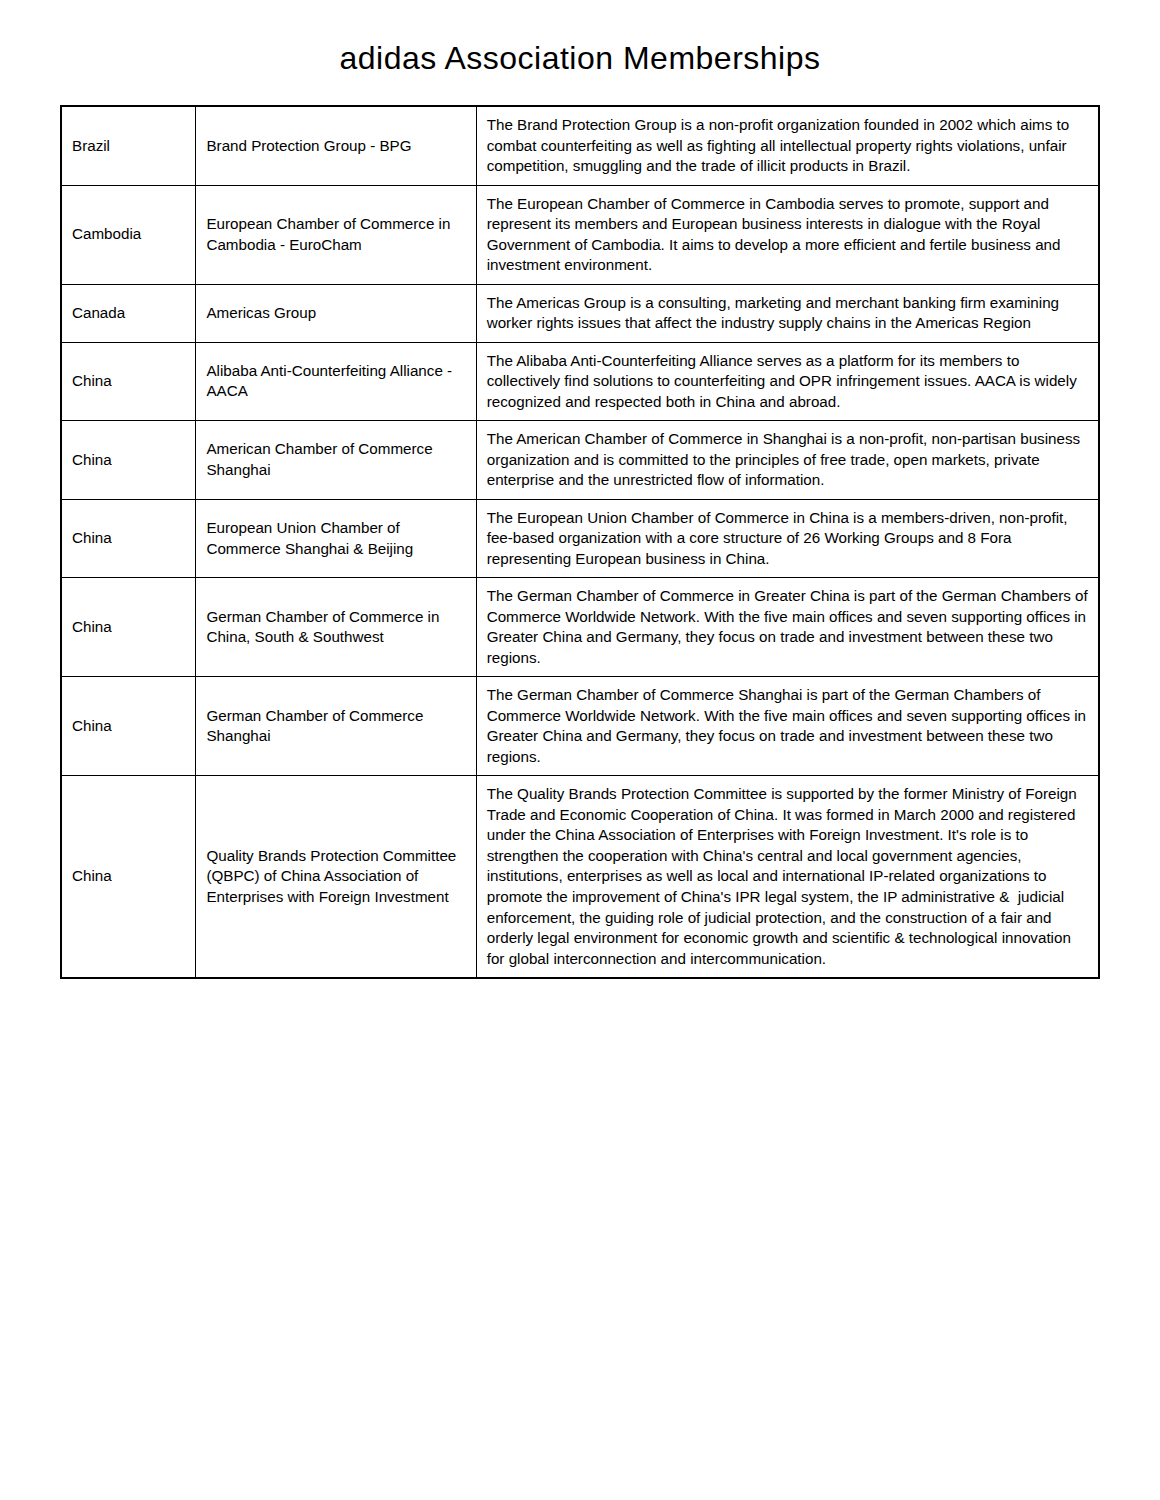adidas Association Memberships
| Brazil | Brand Protection Group - BPG | The Brand Protection Group is a non-profit organization founded in 2002 which aims to combat counterfeiting as well as fighting all intellectual property rights violations, unfair competition, smuggling and the trade of illicit products in Brazil. |
| Cambodia | European Chamber of Commerce in Cambodia - EuroCham | The European Chamber of Commerce in Cambodia serves to promote, support and represent its members and European business interests in dialogue with the Royal Government of Cambodia. It aims to develop a more efficient and fertile business and investment environment. |
| Canada | Americas Group | The Americas Group is a consulting, marketing and merchant banking firm examining worker rights issues that affect the industry supply chains in the Americas Region |
| China | Alibaba Anti-Counterfeiting Alliance - AACA | The Alibaba Anti-Counterfeiting Alliance serves as a platform for its members to collectively find solutions to counterfeiting and OPR infringement issues. AACA is widely recognized and respected both in China and abroad. |
| China | American Chamber of Commerce Shanghai | The American Chamber of Commerce in Shanghai is a non-profit, non-partisan business organization and is committed to the principles of free trade, open markets, private enterprise and the unrestricted flow of information. |
| China | European Union Chamber of Commerce Shanghai & Beijing | The European Union Chamber of Commerce in China is a members-driven, non-profit, fee-based organization with a core structure of 26 Working Groups and 8 Fora representing European business in China. |
| China | German Chamber of Commerce in China, South & Southwest | The German Chamber of Commerce in Greater China is part of the German Chambers of Commerce Worldwide Network. With the five main offices and seven supporting offices in Greater China and Germany, they focus on trade and investment between these two regions. |
| China | German Chamber of Commerce Shanghai | The German Chamber of Commerce Shanghai is part of the German Chambers of Commerce Worldwide Network. With the five main offices and seven supporting offices in Greater China and Germany, they focus on trade and investment between these two regions. |
| China | Quality Brands Protection Committee (QBPC) of China Association of Enterprises with Foreign Investment | The Quality Brands Protection Committee is supported by the former Ministry of Foreign Trade and Economic Cooperation of China. It was formed in March 2000 and registered under the China Association of Enterprises with Foreign Investment. It's role is to strengthen the cooperation with China's central and local government agencies, institutions, enterprises as well as local and international IP-related organizations to promote the improvement of China's IPR legal system, the IP administrative & judicial enforcement, the guiding role of judicial protection, and the construction of a fair and orderly legal environment for economic growth and scientific & technological innovation for global interconnection and intercommunication. |